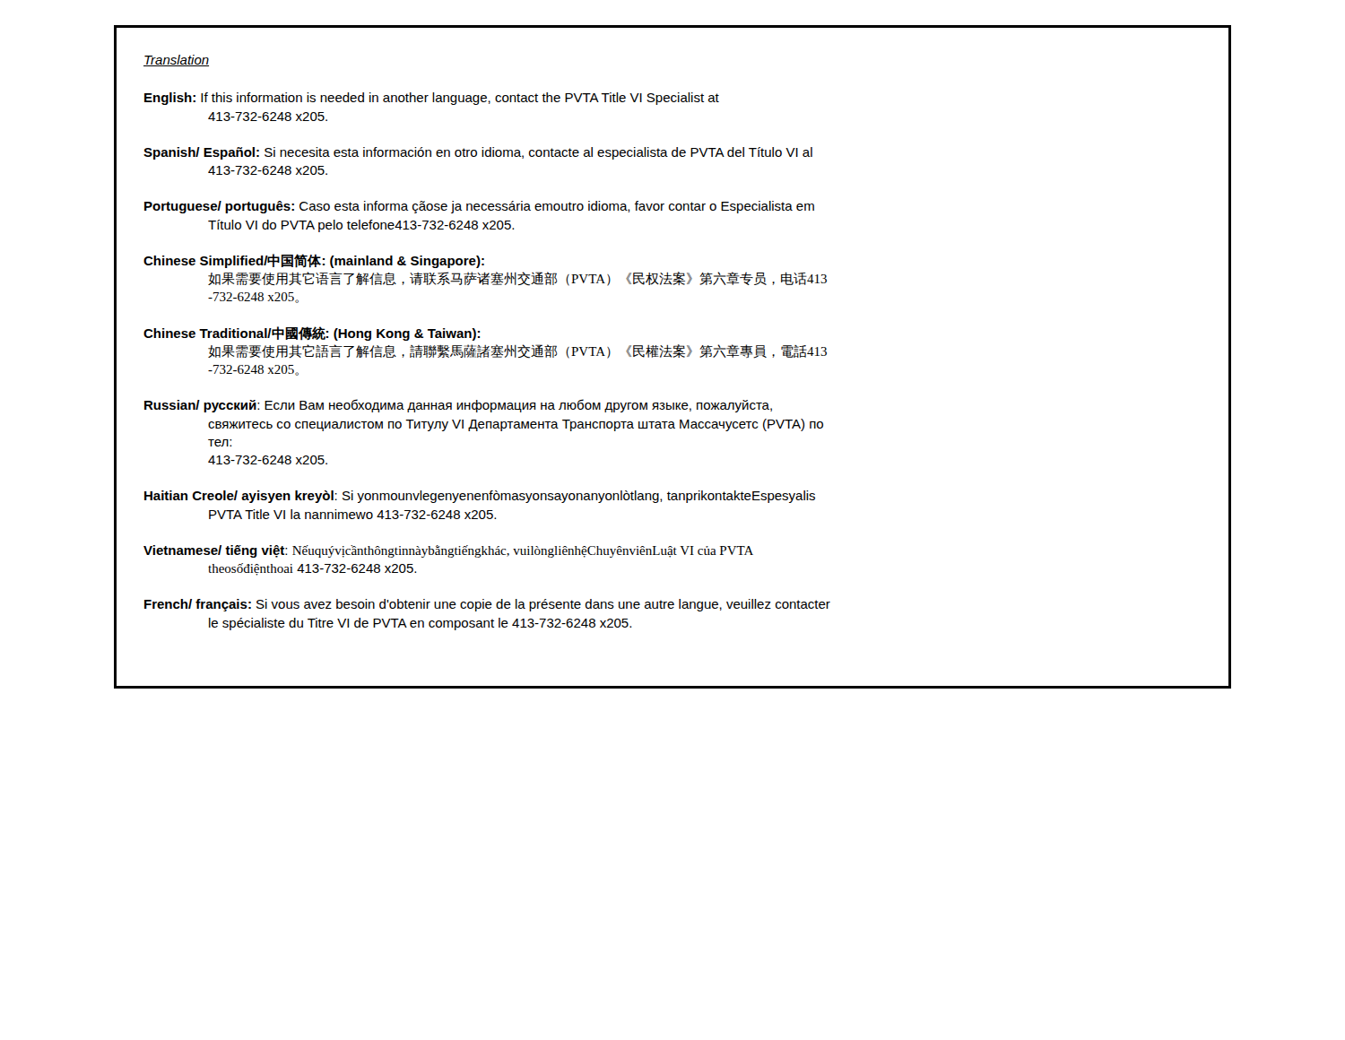Translation
English: If this information is needed in another language, contact the PVTA Title VI Specialist at
413-732-6248 x205.
Spanish/ Español: Si necesita esta información en otro idioma, contacte al especialista de PVTA del Título VI al
413-732-6248 x205.
Portuguese/ português: Caso esta informa çãose ja necessária emoutro idioma, favor contar o Especialista em
Título VI do PVTA pelo telefone413-732-6248 x205.
Chinese Simplified/中国简体: (mainland & Singapore):
如果需要使用其它语言了解信息，请联系马萨诸塞州交通部（PVTA）《民权法案》第六章专员，电话413
-732-6248 x205。
Chinese Traditional/中國傳統: (Hong Kong & Taiwan):
如果需要使用其它語言了解信息，請聯繫馬薩諸塞州交通部（PVTA）《民權法案》第六章專員，電話413
-732-6248 x205。
Russian/ русский: Если Вам необходима данная информация на любом другом языке, пожалуйста,
свяжитесь со специалистом по Титулу VI Департамента Транспорта штата Массачусетс (PVTA) по
тел:
413-732-6248 x205.
Haitian Creole/ ayisyen kreyòl: Si yonmounvlegenyenenfòmasyonsayonanyonlòtlang, tanprikontakteEspesyalis
PVTA Title VI la nannimewo 413-732-6248 x205.
Vietnamese/ tiếng việt: Nếuquývịcầnthôngtinnàybằngtiếngkhác, vuilòngliênhệChuyênviênLuật VI của PVTA
theosốđiệnthoai 413-732-6248 x205.
French/ français: Si vous avez besoin d'obtenir une copie de la présente dans une autre langue, veuillez contacter
le spécialiste du Titre VI de PVTA en composant le 413-732-6248 x205.